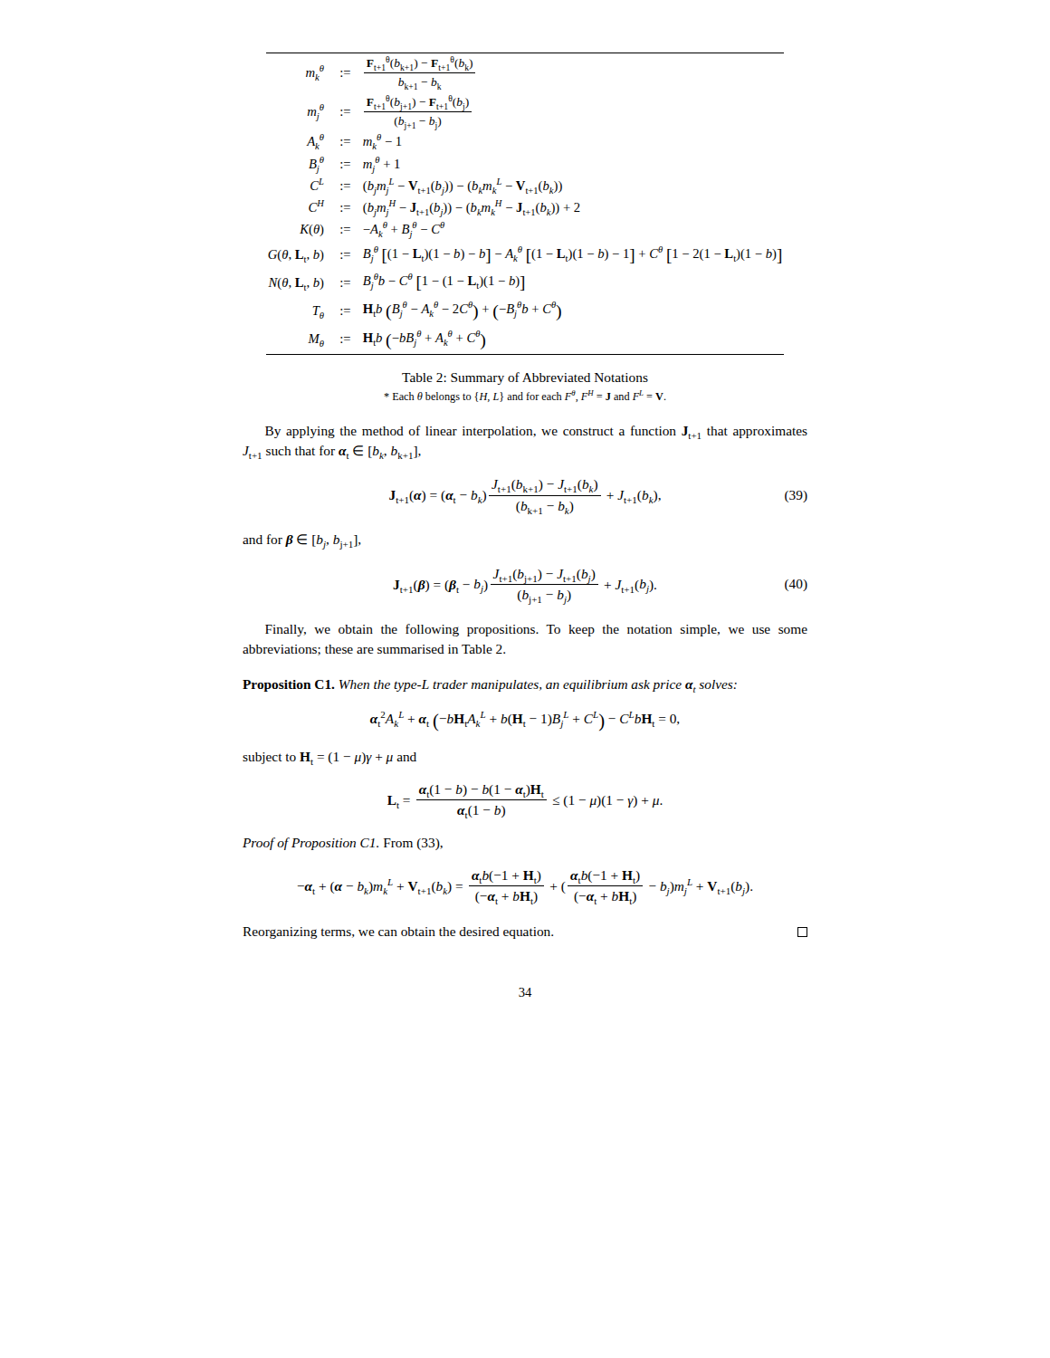| m k θ | := | F t+1 θ ( b k+1 ) − F t+1 θ ( b k ) b k+1 − b k |
| m j θ | := | F t+1 θ ( b j+1 ) − F t+1 θ ( b j ) ( b j+1 − b j ) |
| A k θ | := | m k θ − 1 |
| B j θ | := | m j θ + 1 |
| C L | := | ( b j m j L − V t+1 ( b j )) − ( b k m k L − V t+1 ( b k )) |
| C H | := | ( b j m j H − J t+1 ( b j )) − ( b k m k H − J t+1 ( b k )) + 2 |
| K ( θ ) | := | − A k θ + B j θ − C θ |
| G ( θ , L t , b ) | := | B j θ [ (1 − L t )(1 − b ) − b ] − A k θ [ (1 − L t )(1 − b ) − 1 ] + C θ [ 1 − 2(1 − L t )(1 − b ) ] |
| N ( θ , L t , b ) | := | B j θ b − C θ [ 1 − (1 − L t )(1 − b ) ] |
| T θ | := | H t b ( B j θ − A k θ − 2 C θ ) + ( − B j θ b + C θ ) |
| M θ | := | H t b ( − bB j θ + A k θ + C θ ) |
Table 2: Summary of Abbreviated Notations
* Each θ belongs to {H, L} and for each Fθ, FH = J and FL = V.
By applying the method of linear interpolation, we construct a function Jt+1 that approximates Jt+1 such that for αt ∈ [bk, bk+1],
Jt+1(α) = (αt − bk)Jt+1(bk+1) − Jt+1(bk)(bk+1 − bk) + Jt+1(bk), (39)
and for β ∈ [bj, bj+1],
Jt+1(β) = (βt − bj)Jt+1(bj+1) − Jt+1(bj)(bj+1 − bj) + Jt+1(bj). (40)
Finally, we obtain the following propositions. To keep the notation simple, we use some abbreviations; these are summarised in Table 2.
Proposition C1. When the type-L trader manipulates, an equilibrium ask price αt solves:
αt2AkL + αt (−bHtAkL + b(Ht − 1)BjL + CL) − CLb Ht = 0,
subject to Ht = (1 − μ)γ + μ and
Lt = αt(1 − b) − b(1 − αt)Ht αt(1 − b) ≤ (1 − μ)(1 − γ) + μ.
Proof of Proposition C1. From (33),
−αt + (α − bk)mkL + Vt+1(bk) = αtb(−1 + Ht)(−αt + bHt) + (αtb(−1 + Ht)(−αt + bHt) − bj)mjL + Vt+1(bj).
Reorganizing terms, we can obtain the desired equation.
34